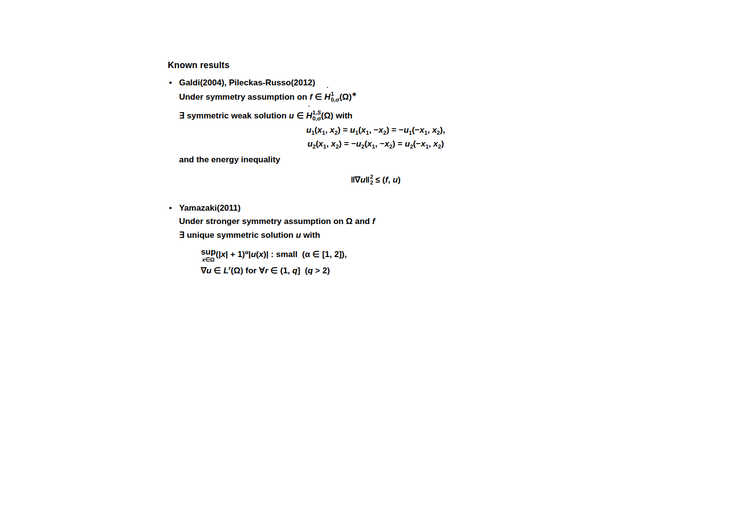Known results
Galdi(2004), Pileckas-Russo(2012)
Under symmetry assumption on f ∈ H 10,σ(Ω)∗
∃ symmetric weak solution u ∈ H 1,S 0,σ(Ω) with
u1(x1, x2) = u1(x1, −x2) = −u1(−x1, x2),
u2(x1, x2) = −u2(x1, −x2) = u2(−x1, x2)
and the energy inequality
‖∇u‖22 ≤ (f, u)
Yamazaki(2011)
Under stronger symmetry assumption on Ω and f
∃ unique symmetric solution u with
sup x∈Ω (|x| + 1)α|u(x)| : small (α ∈ [1, 2]),
∇u ∈ Lr(Ω) for ∀r ∈ (1, q] (q > 2)